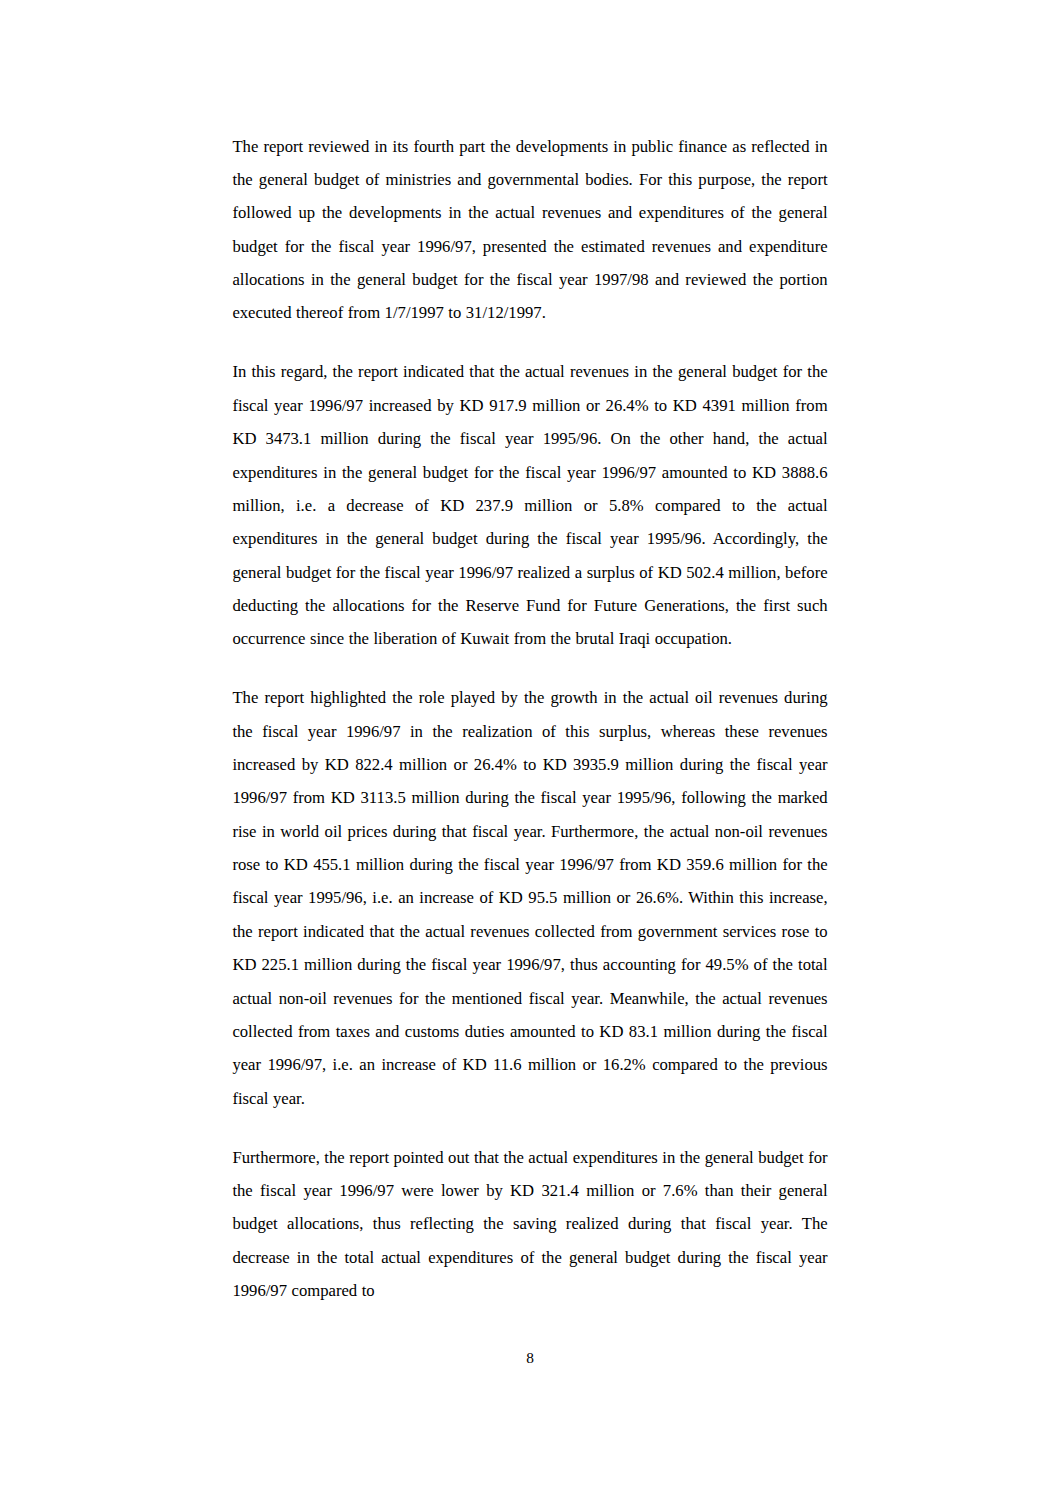The report reviewed in its fourth part the developments in public finance as reflected in the general budget of ministries and governmental bodies. For this purpose, the report followed up the developments in the actual revenues and expenditures of the general budget for the fiscal year 1996/97, presented the estimated revenues and expenditure allocations in the general budget for the fiscal year 1997/98 and reviewed the portion executed thereof from 1/7/1997 to 31/12/1997.
In this regard, the report indicated that the actual revenues in the general budget for the fiscal year 1996/97 increased by KD 917.9 million or 26.4% to KD 4391 million from KD 3473.1 million during the fiscal year 1995/96. On the other hand, the actual expenditures in the general budget for the fiscal year 1996/97 amounted to KD 3888.6 million, i.e. a decrease of KD 237.9 million or 5.8% compared to the actual expenditures in the general budget during the fiscal year 1995/96. Accordingly, the general budget for the fiscal year 1996/97 realized a surplus of KD 502.4 million, before deducting the allocations for the Reserve Fund for Future Generations, the first such occurrence since the liberation of Kuwait from the brutal Iraqi occupation.
The report highlighted the role played by the growth in the actual oil revenues during the fiscal year 1996/97 in the realization of this surplus, whereas these revenues increased by KD 822.4 million or 26.4% to KD 3935.9 million during the fiscal year 1996/97 from KD 3113.5 million during the fiscal year 1995/96, following the marked rise in world oil prices during that fiscal year. Furthermore, the actual non-oil revenues rose to KD 455.1 million during the fiscal year 1996/97 from KD 359.6 million for the fiscal year 1995/96, i.e. an increase of KD 95.5 million or 26.6%. Within this increase, the report indicated that the actual revenues collected from government services rose to KD 225.1 million during the fiscal year 1996/97, thus accounting for 49.5% of the total actual non-oil revenues for the mentioned fiscal year. Meanwhile, the actual revenues collected from taxes and customs duties amounted to KD 83.1 million during the fiscal year 1996/97, i.e. an increase of KD 11.6 million or 16.2% compared to the previous fiscal year.
Furthermore, the report pointed out that the actual expenditures in the general budget for the fiscal year 1996/97 were lower by KD 321.4 million or 7.6% than their general budget allocations, thus reflecting the saving realized during that fiscal year. The decrease in the total actual expenditures of the general budget during the fiscal year 1996/97 compared to
8